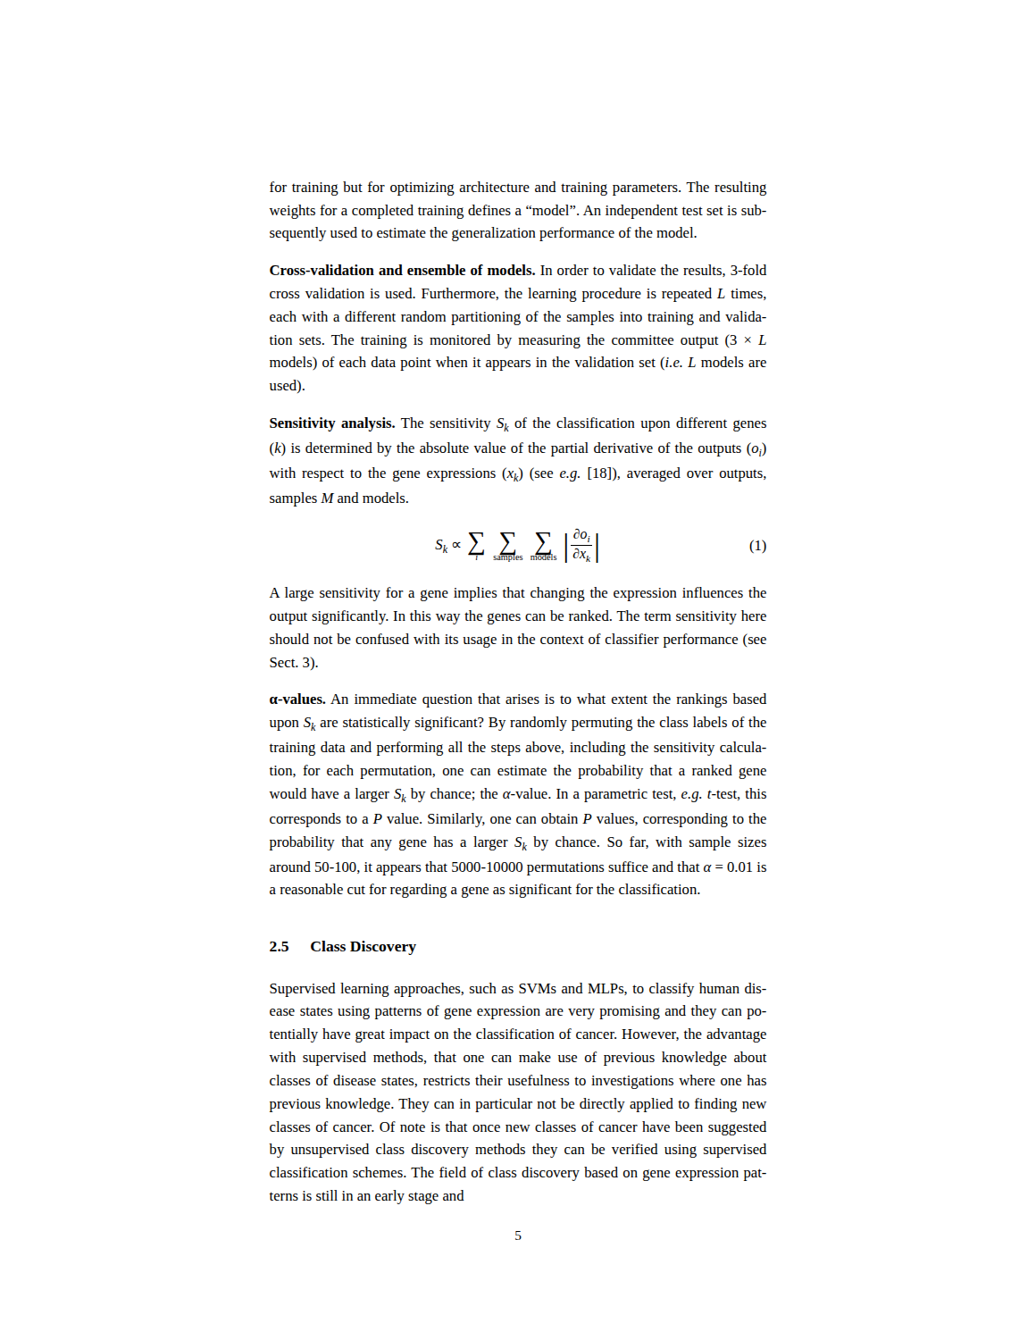for training but for optimizing architecture and training parameters. The resulting weights for a completed training defines a “model”. An independent test set is subsequently used to estimate the generalization performance of the model.
Cross-validation and ensemble of models. In order to validate the results, 3-fold cross validation is used. Furthermore, the learning procedure is repeated L times, each with a different random partitioning of the samples into training and validation sets. The training is monitored by measuring the committee output (3 × L models) of each data point when it appears in the validation set (i.e. L models are used).
Sensitivity analysis. The sensitivity Sk of the classification upon different genes (k) is determined by the absolute value of the partial derivative of the outputs (oi) with respect to the gene expressions (xk) (see e.g. [18]), averaged over outputs, samples M and models.
Sk ∝ ∑i ∑samples ∑models |∂oi∂xk| (1)
A large sensitivity for a gene implies that changing the expression influences the output significantly. In this way the genes can be ranked. The term sensitivity here should not be confused with its usage in the context of classifier performance (see Sect. 3).
α-values. An immediate question that arises is to what extent the rankings based upon Sk are statistically significant? By randomly permuting the class labels of the training data and performing all the steps above, including the sensitivity calculation, for each permutation, one can estimate the probability that a ranked gene would have a larger Sk by chance; the α-value. In a parametric test, e.g. t-test, this corresponds to a P value. Similarly, one can obtain P values, corresponding to the probability that any gene has a larger Sk by chance. So far, with sample sizes around 50-100, it appears that 5000-10000 permutations suffice and that α = 0.01 is a reasonable cut for regarding a gene as significant for the classification.
2.5 Class Discovery
Supervised learning approaches, such as SVMs and MLPs, to classify human disease states using patterns of gene expression are very promising and they can potentially have great impact on the classification of cancer. However, the advantage with supervised methods, that one can make use of previous knowledge about classes of disease states, restricts their usefulness to investigations where one has previous knowledge. They can in particular not be directly applied to finding new classes of cancer. Of note is that once new classes of cancer have been suggested by unsupervised class discovery methods they can be verified using supervised classification schemes. The field of class discovery based on gene expression patterns is still in an early stage and
5